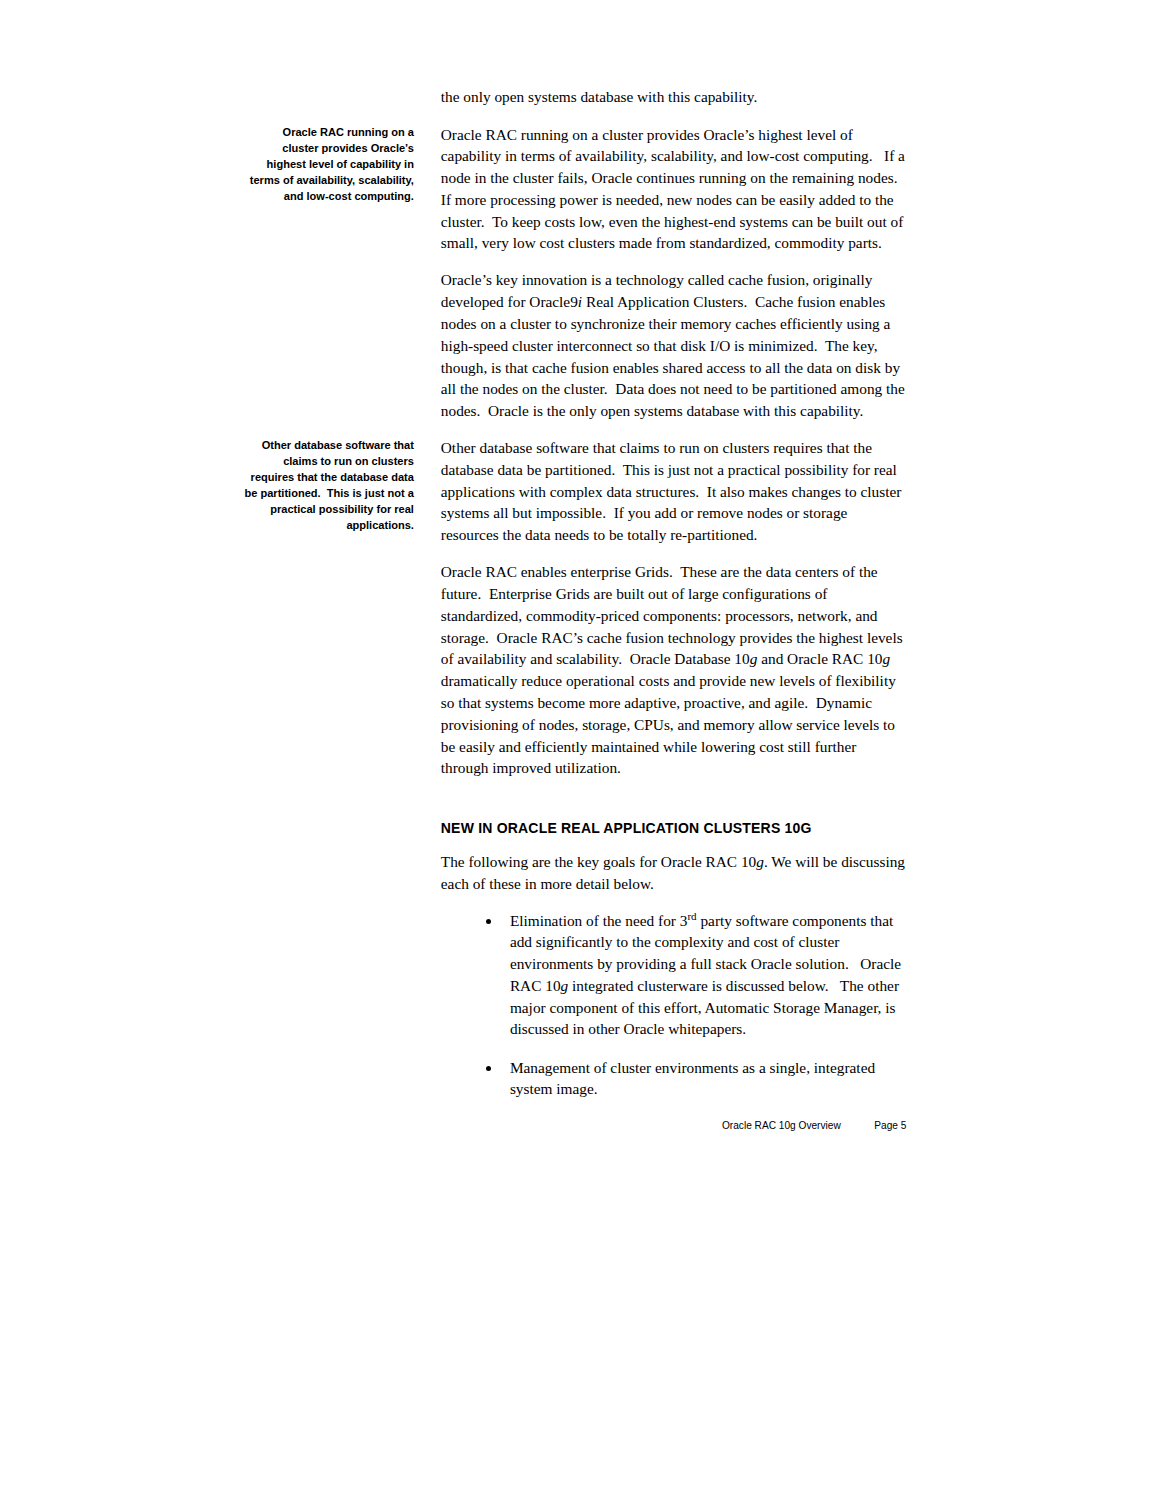the only open systems database with this capability.
Oracle RAC running on a cluster provides Oracle’s highest level of capability in terms of availability, scalability, and low-cost computing.
Oracle RAC running on a cluster provides Oracle’s highest level of capability in terms of availability, scalability, and low-cost computing. If a node in the cluster fails, Oracle continues running on the remaining nodes. If more processing power is needed, new nodes can be easily added to the cluster. To keep costs low, even the highest-end systems can be built out of small, very low cost clusters made from standardized, commodity parts.
Oracle’s key innovation is a technology called cache fusion, originally developed for Oracle9i Real Application Clusters. Cache fusion enables nodes on a cluster to synchronize their memory caches efficiently using a high-speed cluster interconnect so that disk I/O is minimized. The key, though, is that cache fusion enables shared access to all the data on disk by all the nodes on the cluster. Data does not need to be partitioned among the nodes. Oracle is the only open systems database with this capability.
Other database software that claims to run on clusters requires that the database data be partitioned. This is just not a practical possibility for real applications.
Other database software that claims to run on clusters requires that the database data be partitioned. This is just not a practical possibility for real applications with complex data structures. It also makes changes to cluster systems all but impossible. If you add or remove nodes or storage resources the data needs to be totally re-partitioned.
Oracle RAC enables enterprise Grids. These are the data centers of the future. Enterprise Grids are built out of large configurations of standardized, commodity-priced components: processors, network, and storage. Oracle RAC’s cache fusion technology provides the highest levels of availability and scalability. Oracle Database 10g and Oracle RAC 10g dramatically reduce operational costs and provide new levels of flexibility so that systems become more adaptive, proactive, and agile. Dynamic provisioning of nodes, storage, CPUs, and memory allow service levels to be easily and efficiently maintained while lowering cost still further through improved utilization.
NEW IN ORACLE REAL APPLICATION CLUSTERS 10G
The following are the key goals for Oracle RAC 10g. We will be discussing each of these in more detail below.
Elimination of the need for 3rd party software components that add significantly to the complexity and cost of cluster environments by providing a full stack Oracle solution. Oracle RAC 10g integrated clusterware is discussed below. The other major component of this effort, Automatic Storage Manager, is discussed in other Oracle whitepapers.
Management of cluster environments as a single, integrated system image.
Oracle RAC 10g OverviewPage 5